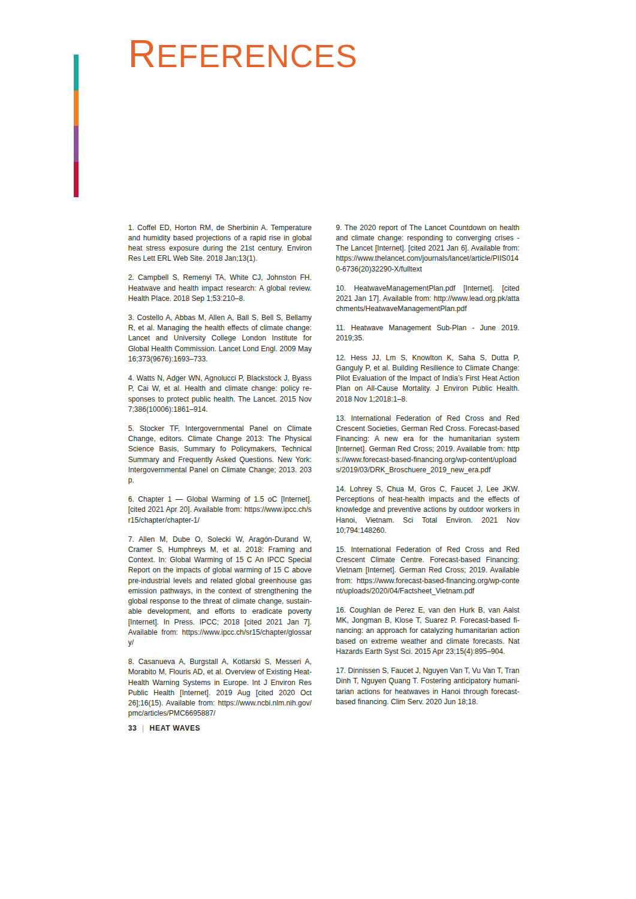References
1. Coffel ED, Horton RM, de Sherbinin A. Temperature and humidity based projections of a rapid rise in global heat stress exposure during the 21st century. Environ Res Lett ERL Web Site. 2018 Jan;13(1).
2. Campbell S, Remenyi TA, White CJ, Johnston FH. Heatwave and health impact research: A global review. Health Place. 2018 Sep 1;53:210–8.
3. Costello A, Abbas M, Allen A, Ball S, Bell S, Bellamy R, et al. Managing the health effects of climate change: Lancet and University College London Institute for Global Health Commission. Lancet Lond Engl. 2009 May 16;373(9676):1693–733.
4. Watts N, Adger WN, Agnolucci P, Blackstock J, Byass P, Cai W, et al. Health and climate change: policy responses to protect public health. The Lancet. 2015 Nov 7;386(10006):1861–914.
5. Stocker TF, Intergovernmental Panel on Climate Change, editors. Climate Change 2013: The Physical Science Basis, Summary fo Policymakers, Technical Summary and Frequently Asked Questions. New York: Intergovernmental Panel on Climate Change; 2013. 203 p.
6. Chapter 1 — Global Warming of 1.5 oC [Internet]. [cited 2021 Apr 20]. Available from: https://www.ipcc.ch/sr15/chapter/chapter-1/
7. Allen M, Dube O, Solecki W, Aragón-Durand W, Cramer S, Humphreys M, et al. 2018: Framing and Context. In: Global Warming of 15 C An IPCC Special Report on the impacts of global warming of 15 C above pre-industrial levels and related global greenhouse gas emission pathways, in the context of strengthening the global response to the threat of climate change, sustainable development, and efforts to eradicate poverty [Internet]. In Press. IPCC; 2018 [cited 2021 Jan 7]. Available from: https://www.ipcc.ch/sr15/chapter/glossary/
8. Casanueva A, Burgstall A, Kotlarski S, Messeri A, Morabito M, Flouris AD, et al. Overview of Existing Heat-Health Warning Systems in Europe. Int J Environ Res Public Health [Internet]. 2019 Aug [cited 2020 Oct 26];16(15). Available from: https://www.ncbi.nlm.nih.gov/pmc/articles/PMC6695887/
9. The 2020 report of The Lancet Countdown on health and climate change: responding to converging crises - The Lancet [Internet]. [cited 2021 Jan 6]. Available from: https://www.thelancet.com/journals/lancet/article/PIIS0140-6736(20)32290-X/fulltext
10. HeatwaveManagementPlan.pdf [Internet]. [cited 2021 Jan 17]. Available from: http://www.lead.org.pk/attachments/HeatwaveManagementPlan.pdf
11. Heatwave Management Sub-Plan - June 2019. 2019;35.
12. Hess JJ, Lm S, Knowlton K, Saha S, Dutta P, Ganguly P, et al. Building Resilience to Climate Change: Pilot Evaluation of the Impact of India’s First Heat Action Plan on All-Cause Mortality. J Environ Public Health. 2018 Nov 1;2018:1–8.
13. International Federation of Red Cross and Red Crescent Societies, German Red Cross. Forecast-based Financing: A new era for the humanitarian system [Internet]. German Red Cross; 2019. Available from: https://www.forecast-based-financing.org/wp-content/uploads/2019/03/DRK_Broschuere_2019_new_era.pdf
14. Lohrey S, Chua M, Gros C, Faucet J, Lee JKW. Perceptions of heat-health impacts and the effects of knowledge and preventive actions by outdoor workers in Hanoi, Vietnam. Sci Total Environ. 2021 Nov 10;794:148260.
15. International Federation of Red Cross and Red Crescent Climate Centre. Forecast-based Financing: Vietnam [Internet]. German Red Cross; 2019. Available from: https://www.forecast-based-financing.org/wp-content/uploads/2020/04/Factsheet_Vietnam.pdf
16. Coughlan de Perez E, van den Hurk B, van Aalst MK, Jongman B, Klose T, Suarez P. Forecast-based financing: an approach for catalyzing humanitarian action based on extreme weather and climate forecasts. Nat Hazards Earth Syst Sci. 2015 Apr 23;15(4):895–904.
17. Dinnissen S, Faucet J, Nguyen Van T, Vu Van T, Tran Dinh T, Nguyen Quang T. Fostering anticipatory humanitarian actions for heatwaves in Hanoi through forecast-based financing. Clim Serv. 2020 Jun 18;18.
33|HEAT WAVES